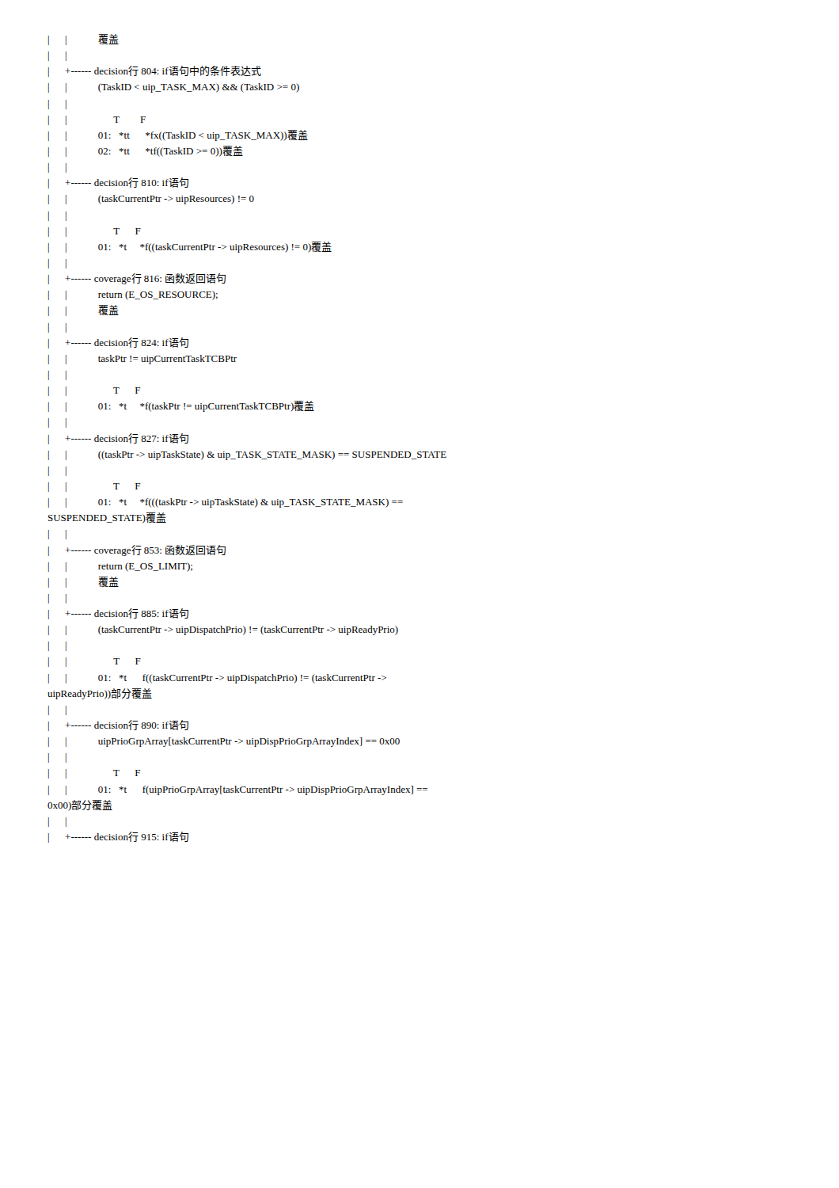|      |            覆盖
|      |
|      +------ decision行 804: if语句中的条件表达式
|      |            (TaskID < uip_TASK_MAX) && (TaskID >= 0)
|      |
|      |                  T        F
|      |            01:   *tt      *fx((TaskID < uip_TASK_MAX))覆盖
|      |            02:   *tt      *tf((TaskID >= 0))覆盖
|      |
|      +------ decision行 810: if语句
|      |            (taskCurrentPtr -> uipResources) != 0
|      |
|      |                  T      F
|      |            01:   *t     *f((taskCurrentPtr -> uipResources) != 0)覆盖
|      |
|      +------ coverage行 816: 函数返回语句
|      |            return (E_OS_RESOURCE);
|      |            覆盖
|      |
|      +------ decision行 824: if语句
|      |            taskPtr != uipCurrentTaskTCBPtr
|      |
|      |                  T      F
|      |            01:   *t     *f(taskPtr != uipCurrentTaskTCBPtr)覆盖
|      |
|      +------ decision行 827: if语句
|      |            ((taskPtr -> uipTaskState) & uip_TASK_STATE_MASK) == SUSPENDED_STATE
|      |
|      |                  T      F
|      |            01:   *t     *f(((taskPtr -> uipTaskState) & uip_TASK_STATE_MASK) ==
SUSPENDED_STATE)覆盖
|      |
|      +------ coverage行 853: 函数返回语句
|      |            return (E_OS_LIMIT);
|      |            覆盖
|      |
|      +------ decision行 885: if语句
|      |            (taskCurrentPtr -> uipDispatchPrio) != (taskCurrentPtr -> uipReadyPrio)
|      |
|      |                  T      F
|      |            01:   *t      f((taskCurrentPtr -> uipDispatchPrio) != (taskCurrentPtr ->
uipReadyPrio))部分覆盖
|      |
|      +------ decision行 890: if语句
|      |            uipPrioGrpArray[taskCurrentPtr -> uipDispPrioGrpArrayIndex] == 0x00
|      |
|      |                  T      F
|      |            01:   *t      f(uipPrioGrpArray[taskCurrentPtr -> uipDispPrioGrpArrayIndex] ==
0x00)部分覆盖
|      |
|      +------ decision行 915: if语句